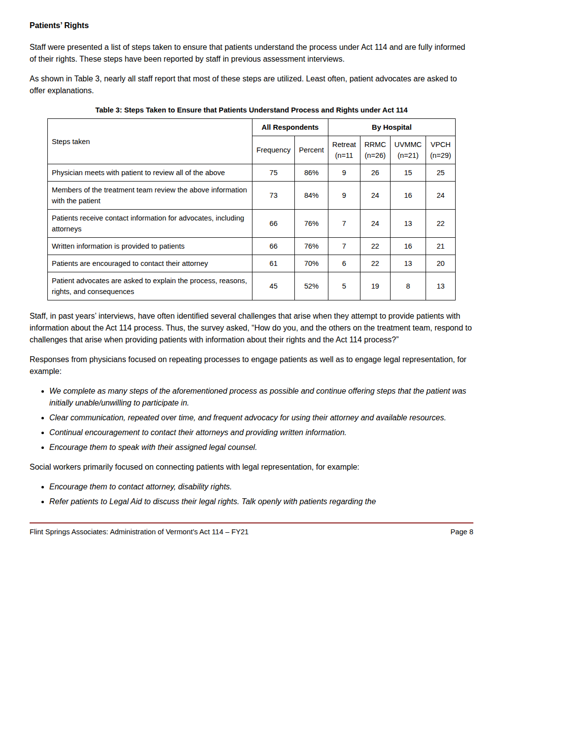Patients’ Rights
Staff were presented a list of steps taken to ensure that patients understand the process under Act 114 and are fully informed of their rights. These steps have been reported by staff in previous assessment interviews.
As shown in Table 3, nearly all staff report that most of these steps are utilized. Least often, patient advocates are asked to offer explanations.
Table 3: Steps Taken to Ensure that Patients Understand Process and Rights under Act 114
| Steps taken | All Respondents | By Hospital |
| --- | --- | --- |
| Frequency | Percent | Retreat (n=11 | RRMC (n=26) | UVMMC (n=21) | VPCH (n=29) |
| Physician meets with patient to review all of the above | 75 | 86% | 9 | 26 | 15 | 25 |
| Members of the treatment team review the above information with the patient | 73 | 84% | 9 | 24 | 16 | 24 |
| Patients receive contact information for advocates, including attorneys | 66 | 76% | 7 | 24 | 13 | 22 |
| Written information is provided to patients | 66 | 76% | 7 | 22 | 16 | 21 |
| Patients are encouraged to contact their attorney | 61 | 70% | 6 | 22 | 13 | 20 |
| Patient advocates are asked to explain the process, reasons, rights, and consequences | 45 | 52% | 5 | 19 | 8 | 13 |
Staff, in past years’ interviews, have often identified several challenges that arise when they attempt to provide patients with information about the Act 114 process. Thus, the survey asked, “How do you, and the others on the treatment team, respond to challenges that arise when providing patients with information about their rights and the Act 114 process?”
Responses from physicians focused on repeating processes to engage patients as well as to engage legal representation, for example:
We complete as many steps of the aforementioned process as possible and continue offering steps that the patient was initially unable/unwilling to participate in.
Clear communication, repeated over time, and frequent advocacy for using their attorney and available resources.
Continual encouragement to contact their attorneys and providing written information.
Encourage them to speak with their assigned legal counsel.
Social workers primarily focused on connecting patients with legal representation, for example:
Encourage them to contact attorney, disability rights.
Refer patients to Legal Aid to discuss their legal rights. Talk openly with patients regarding the
Flint Springs Associates: Administration of Vermont’s Act 114 – FY21 Page 8